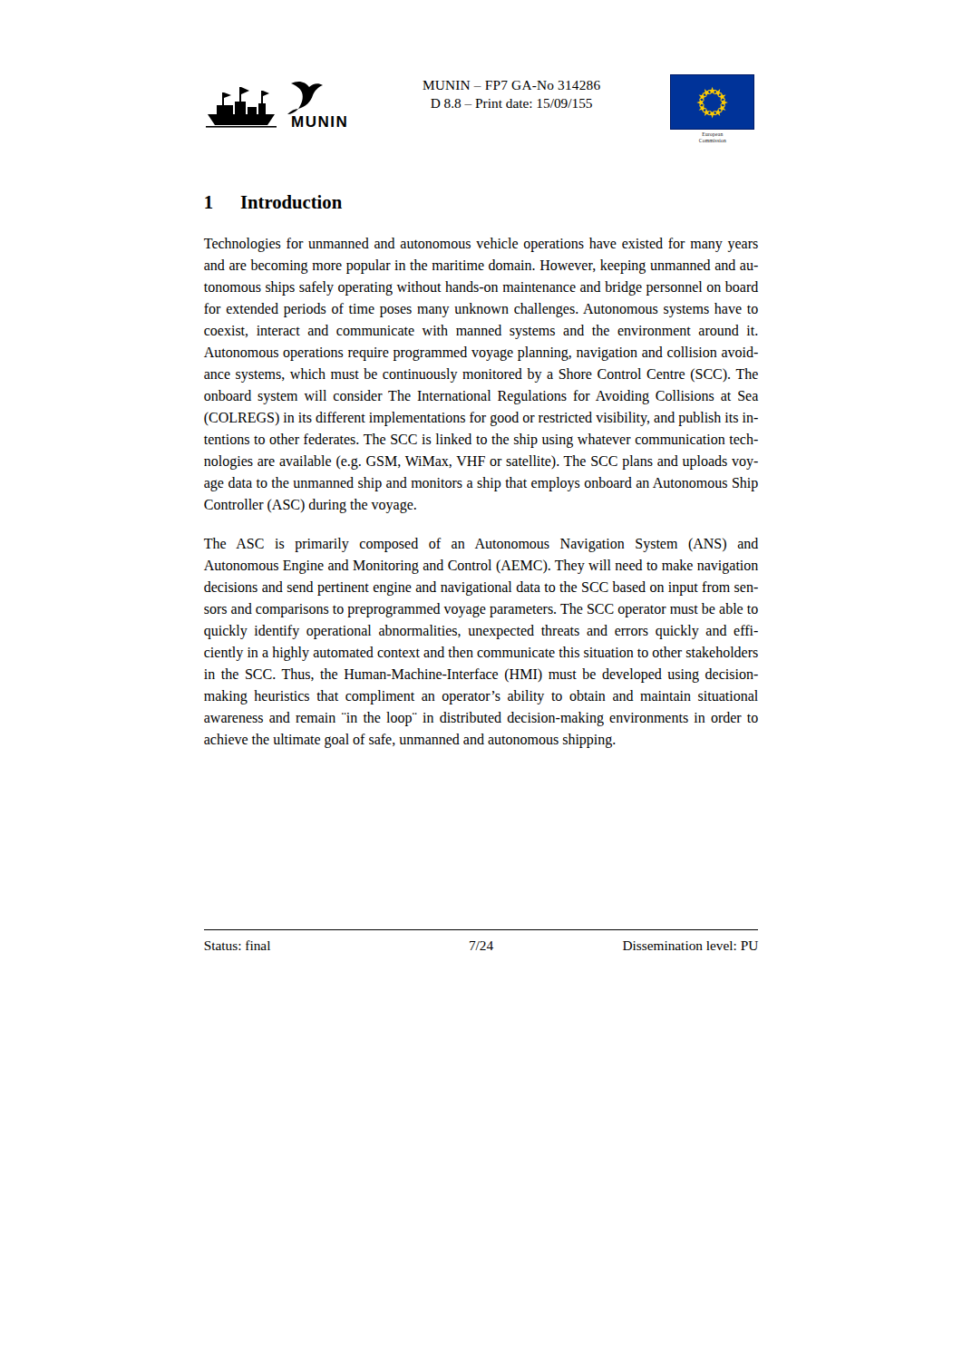MUNIN
MUNIN – FP7 GA-No 314286
D 8.8 – Print date: 15/09/155
European
Commission
1 Introduction
Technologies for unmanned and autonomous vehicle operations have existed for many years and are becoming more popular in the maritime domain. However, keeping unmanned and autonomous ships safely operating without hands-on maintenance and bridge personnel on board for extended periods of time poses many unknown challenges. Autonomous systems have to coexist, interact and communicate with manned systems and the environment around it. Autonomous operations require programmed voyage planning, navigation and collision avoidance systems, which must be continuously monitored by a Shore Control Centre (SCC). The onboard system will consider The International Regulations for Avoiding Collisions at Sea (COLREGS) in its different implementations for good or restricted visibility, and publish its intentions to other federates. The SCC is linked to the ship using whatever communication technologies are available (e.g. GSM, WiMax, VHF or satellite). The SCC plans and uploads voyage data to the unmanned ship and monitors a ship that employs onboard an Autonomous Ship Controller (ASC) during the voyage.
The ASC is primarily composed of an Autonomous Navigation System (ANS) and Autonomous Engine and Monitoring and Control (AEMC). They will need to make navigation decisions and send pertinent engine and navigational data to the SCC based on input from sensors and comparisons to preprogrammed voyage parameters. The SCC operator must be able to quickly identify operational abnormalities, unexpected threats and errors quickly and efficiently in a highly automated context and then communicate this situation to other stakeholders in the SCC. Thus, the Human-Machine-Interface (HMI) must be developed using decision-making heuristics that compliment an operator’s ability to obtain and maintain situational awareness and remain ¨in the loop¨ in distributed decision-making environments in order to achieve the ultimate goal of safe, unmanned and autonomous shipping.
Status: final
7/24
Dissemination level: PU